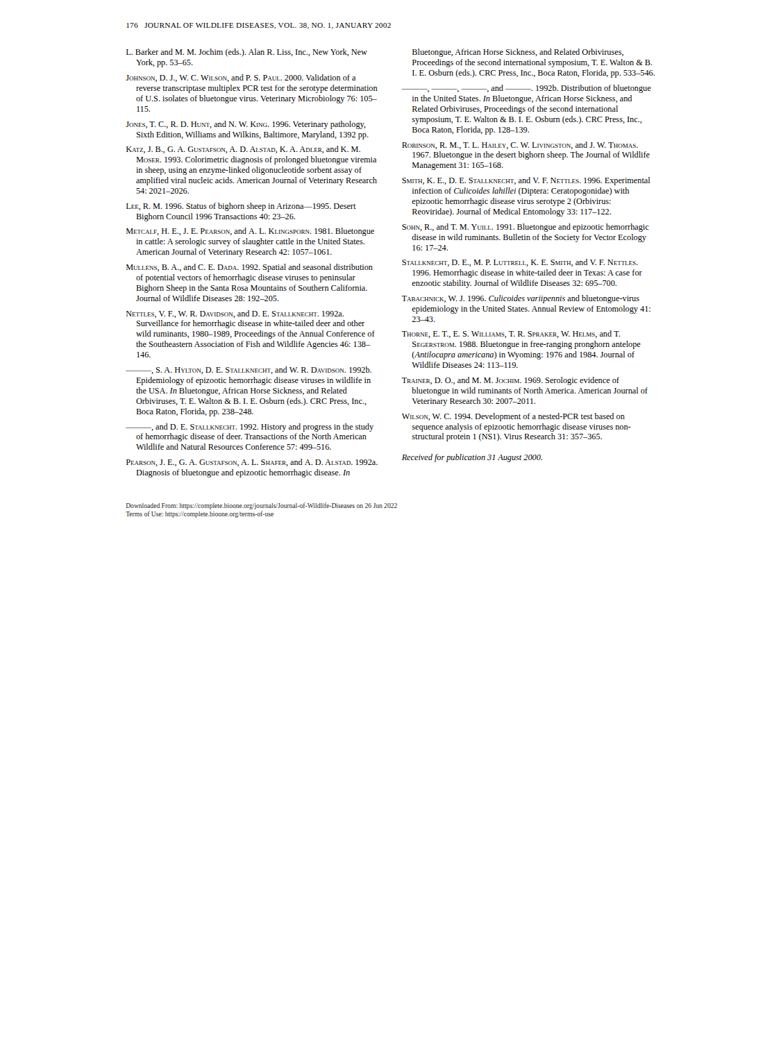176 Journal of Wildlife Diseases, Vol. 38, No. 1, January 2002
L. Barker and M. M. Jochim (eds.). Alan R. Liss, Inc., New York, New York, pp. 53–65.
Johnson, D. J., W. C. Wilson, and P. S. Paul. 2000. Validation of a reverse transcriptase multiplex PCR test for the serotype determination of U.S. isolates of bluetongue virus. Veterinary Microbiology 76: 105–115.
Jones, T. C., R. D. Hunt, and N. W. King. 1996. Veterinary pathology, Sixth Edition, Williams and Wilkins, Baltimore, Maryland, 1392 pp.
Katz, J. B., G. A. Gustafson, A. D. Alstad, K. A. Adler, and K. M. Moser. 1993. Colorimetric diagnosis of prolonged bluetongue viremia in sheep, using an enzyme-linked oligonucleotide sorbent assay of amplified viral nucleic acids. American Journal of Veterinary Research 54: 2021–2026.
Lee, R. M. 1996. Status of bighorn sheep in Arizona—1995. Desert Bighorn Council 1996 Transactions 40: 23–26.
Metcalf, H. E., J. E. Pearson, and A. L. Klingsporn. 1981. Bluetongue in cattle: A serologic survey of slaughter cattle in the United States. American Journal of Veterinary Research 42: 1057–1061.
Mullens, B. A., and C. E. Dada. 1992. Spatial and seasonal distribution of potential vectors of hemorrhagic disease viruses to peninsular Bighorn Sheep in the Santa Rosa Mountains of Southern California. Journal of Wildlife Diseases 28: 192–205.
Nettles, V. F., W. R. Davidson, and D. E. Stallknecht. 1992a. Surveillance for hemorrhagic disease in white-tailed deer and other wild ruminants, 1980–1989, Proceedings of the Annual Conference of the Southeastern Association of Fish and Wildlife Agencies 46: 138–146.
———, S. A. Hylton, D. E. Stallknecht, and W. R. Davidson. 1992b. Epidemiology of epizootic hemorrhagic disease viruses in wildlife in the USA. In Bluetongue, African Horse Sickness, and Related Orbiviruses, T. E. Walton & B. I. E. Osburn (eds.). CRC Press, Inc., Boca Raton, Florida, pp. 238–248.
———, and D. E. Stallknecht. 1992. History and progress in the study of hemorrhagic disease of deer. Transactions of the North American Wildlife and Natural Resources Conference 57: 499–516.
Pearson, J. E., G. A. Gustafson, A. L. Shafer, and A. D. Alstad. 1992a. Diagnosis of bluetongue and epizootic hemorrhagic disease. In Bluetongue, African Horse Sickness, and Related Orbiviruses, Proceedings of the second international symposium, T. E. Walton & B. I. E. Osburn (eds.). CRC Press, Inc., Boca Raton, Florida, pp. 533–546.
———, ———, ———, and ———. 1992b. Distribution of bluetongue in the United States. In Bluetongue, African Horse Sickness, and Related Orbiviruses, Proceedings of the second international symposium, T. E. Walton & B. I. E. Osburn (eds.). CRC Press, Inc., Boca Raton, Florida, pp. 128–139.
Robinson, R. M., T. L. Hailey, C. W. Livingston, and J. W. Thomas. 1967. Bluetongue in the desert bighorn sheep. The Journal of Wildlife Management 31: 165–168.
Smith, K. E., D. E. Stallknecht, and V. F. Nettles. 1996. Experimental infection of Culicoides lahillei (Diptera: Ceratopogonidae) with epizootic hemorrhagic disease virus serotype 2 (Orbivirus: Reoviridae). Journal of Medical Entomology 33: 117–122.
Sohn, R., and T. M. Yuill. 1991. Bluetongue and epizootic hemorrhagic disease in wild ruminants. Bulletin of the Society for Vector Ecology 16: 17–24.
Stallknecht, D. E., M. P. Luttrell, K. E. Smith, and V. F. Nettles. 1996. Hemorrhagic disease in white-tailed deer in Texas: A case for enzootic stability. Journal of Wildlife Diseases 32: 695–700.
Tabachnick, W. J. 1996. Culicoides variipennis and bluetongue-virus epidemiology in the United States. Annual Review of Entomology 41: 23–43.
Thorne, E. T., E. S. Williams, T. R. Spraker, W. Helms, and T. Segerstrom. 1988. Bluetongue in free-ranging pronghorn antelope (Antilocapra americana) in Wyoming: 1976 and 1984. Journal of Wildlife Diseases 24: 113–119.
Trainer, D. O., and M. M. Jochim. 1969. Serologic evidence of bluetongue in wild ruminants of North America. American Journal of Veterinary Research 30: 2007–2011.
Wilson, W. C. 1994. Development of a nested-PCR test based on sequence analysis of epizootic hemorrhagic disease viruses non-structural protein 1 (NS1). Virus Research 31: 357–365.
Received for publication 31 August 2000.
Downloaded From: https://complete.bioone.org/journals/Journal-of-Wildlife-Diseases on 26 Jun 2022
Terms of Use: https://complete.bioone.org/terms-of-use